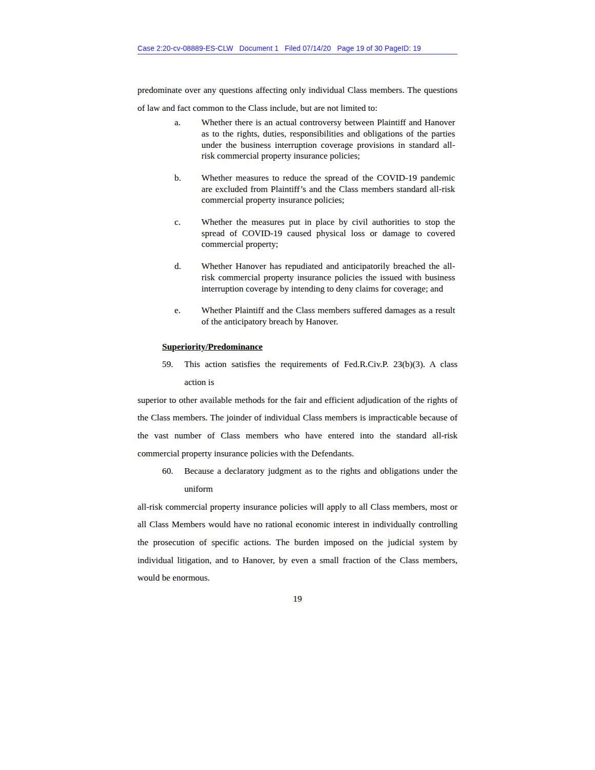Case 2:20-cv-08889-ES-CLW Document 1 Filed 07/14/20 Page 19 of 30 PageID: 19
predominate over any questions affecting only individual Class members. The questions of law and fact common to the Class include, but are not limited to:
a.
Whether there is an actual controversy between Plaintiff and Hanover as to the rights, duties, responsibilities and obligations of the parties under the business interruption coverage provisions in standard all- risk commercial property insurance policies;
b.
Whether measures to reduce the spread of the COVID-19 pandemic are excluded from Plaintiff’s and the Class members standard all-risk commercial property insurance policies;
c.
Whether the measures put in place by civil authorities to stop the spread of COVID-19 caused physical loss or damage to covered commercial property;
d.
Whether Hanover has repudiated and anticipatorily breached the all-risk commercial property insurance policies the issued with business interruption coverage by intending to deny claims for coverage; and
e.
Whether Plaintiff and the Class members suffered damages as a result of the anticipatory breach by Hanover.
Superiority/Predominance
59.
This action satisfies the requirements of Fed.R.Civ.P. 23(b)(3). A class action is
superior to other available methods for the fair and efficient adjudication of the rights of the Class members. The joinder of individual Class members is impracticable because of the vast number of Class members who have entered into the standard all-risk commercial property insurance policies with the Defendants.
60.
Because a declaratory judgment as to the rights and obligations under the uniform
all-risk commercial property insurance policies will apply to all Class members, most or all Class Members would have no rational economic interest in individually controlling the prosecution of specific actions. The burden imposed on the judicial system by individual litigation, and to Hanover, by even a small fraction of the Class members, would be enormous.
19